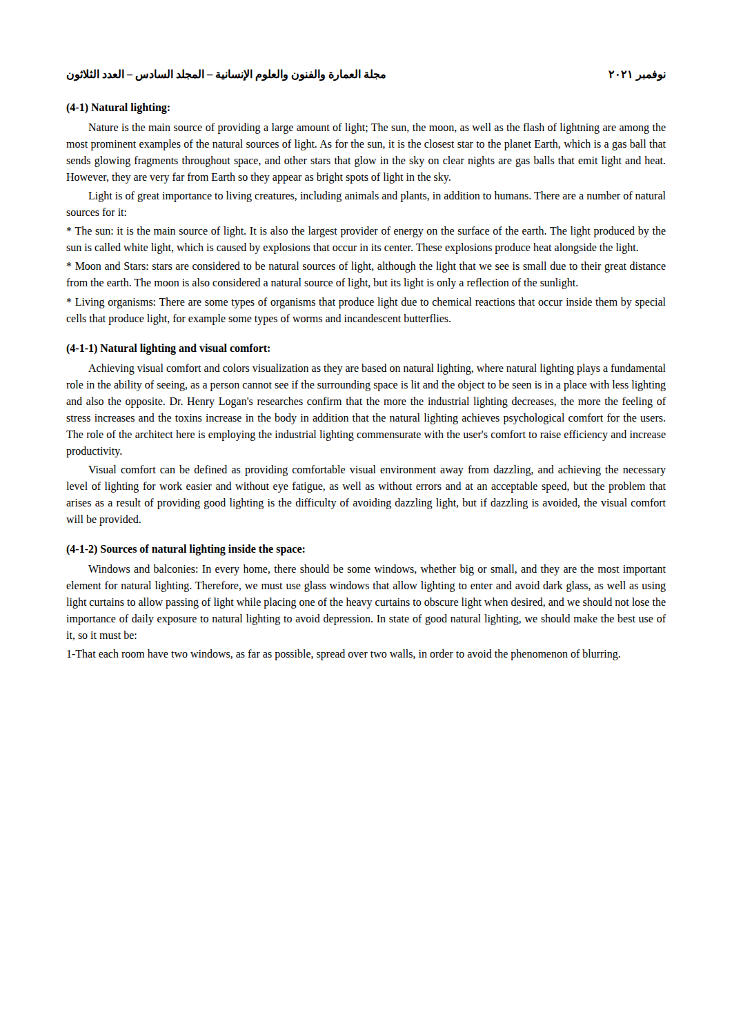نوفمبر ٢٠٢١ مجلة العمارة والفنون والعلوم الإنسانية – المجلد السادس – العدد الثلاثون
(4-1) Natural lighting:
Nature is the main source of providing a large amount of light; The sun, the moon, as well as the flash of lightning are among the most prominent examples of the natural sources of light. As for the sun, it is the closest star to the planet Earth, which is a gas ball that sends glowing fragments throughout space, and other stars that glow in the sky on clear nights are gas balls that emit light and heat. However, they are very far from Earth so they appear as bright spots of light in the sky.
Light is of great importance to living creatures, including animals and plants, in addition to humans. There are a number of natural sources for it:
* The sun: it is the main source of light. It is also the largest provider of energy on the surface of the earth. The light produced by the sun is called white light, which is caused by explosions that occur in its center. These explosions produce heat alongside the light.
* Moon and Stars: stars are considered to be natural sources of light, although the light that we see is small due to their great distance from the earth. The moon is also considered a natural source of light, but its light is only a reflection of the sunlight.
* Living organisms: There are some types of organisms that produce light due to chemical reactions that occur inside them by special cells that produce light, for example some types of worms and incandescent butterflies.
(4-1-1) Natural lighting and visual comfort:
Achieving visual comfort and colors visualization as they are based on natural lighting, where natural lighting plays a fundamental role in the ability of seeing, as a person cannot see if the surrounding space is lit and the object to be seen is in a place with less lighting and also the opposite. Dr. Henry Logan's researches confirm that the more the industrial lighting decreases, the more the feeling of stress increases and the toxins increase in the body in addition that the natural lighting achieves psychological comfort for the users. The role of the architect here is employing the industrial lighting commensurate with the user's comfort to raise efficiency and increase productivity.
Visual comfort can be defined as providing comfortable visual environment away from dazzling, and achieving the necessary level of lighting for work easier and without eye fatigue, as well as without errors and at an acceptable speed, but the problem that arises as a result of providing good lighting is the difficulty of avoiding dazzling light, but if dazzling is avoided, the visual comfort will be provided.
(4-1-2) Sources of natural lighting inside the space:
Windows and balconies: In every home, there should be some windows, whether big or small, and they are the most important element for natural lighting. Therefore, we must use glass windows that allow lighting to enter and avoid dark glass, as well as using light curtains to allow passing of light while placing one of the heavy curtains to obscure light when desired, and we should not lose the importance of daily exposure to natural lighting to avoid depression. In state of good natural lighting, we should make the best use of it, so it must be:
1-That each room have two windows, as far as possible, spread over two walls, in order to avoid the phenomenon of blurring.